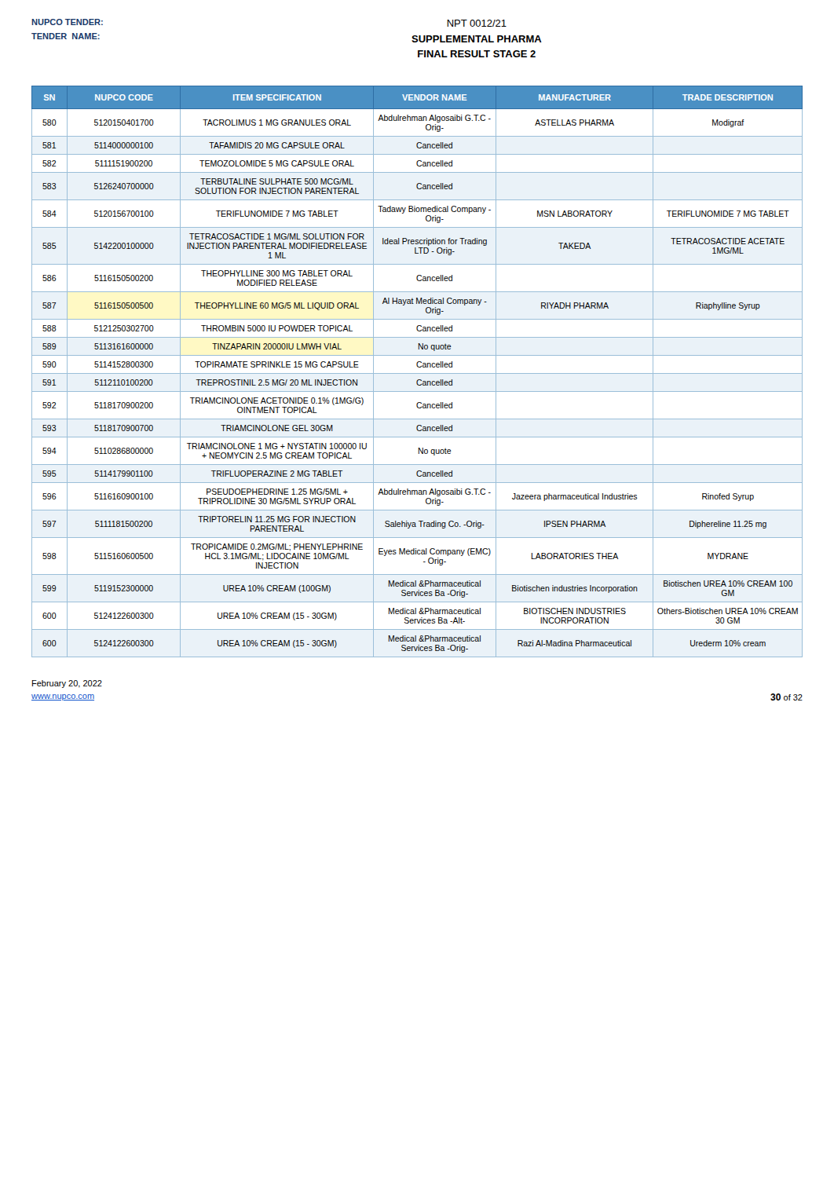NUPCO TENDER:
TENDER NAME:
NPT 0012/21
SUPPLEMENTAL PHARMA
FINAL RESULT STAGE 2
| SN | NUPCO CODE | ITEM SPECIFICATION | VENDOR NAME | MANUFACTURER | TRADE DESCRIPTION |
| --- | --- | --- | --- | --- | --- |
| 580 | 5120150401700 | TACROLIMUS 1 MG GRANULES ORAL | Abdulrehman Algosaibi G.T.C - Orig- | ASTELLAS PHARMA | Modigraf |
| 581 | 5114000000100 | TAFAMIDIS 20 MG CAPSULE ORAL | Cancelled | | |
| 582 | 5111151900200 | TEMOZOLOMIDE 5 MG CAPSULE ORAL | Cancelled | | |
| 583 | 5126240700000 | TERBUTALINE SULPHATE 500 MCG/ML SOLUTION FOR INJECTION PARENTERAL | Cancelled | | |
| 584 | 5120156700100 | TERIFLUNOMIDE 7 MG TABLET | Tadawy Biomedical Company -Orig- | MSN LABORATORY | TERIFLUNOMIDE 7 MG TABLET |
| 585 | 5142200100000 | TETRACOSACTIDE 1 MG/ML SOLUTION FOR INJECTION PARENTERAL MODIFIEDRELEASE 1 ML | Ideal Prescription for Trading LTD - Orig- | TAKEDA | TETRACOSACTIDE ACETATE 1MG/ML |
| 586 | 5116150500200 | THEOPHYLLINE 300 MG TABLET ORAL MODIFIED RELEASE | Cancelled | | |
| 587 | 5116150500500 | THEOPHYLLINE 60 MG/5 ML LIQUID ORAL | Al Hayat Medical Company -Orig- | RIYADH PHARMA | Riaphylline Syrup |
| 588 | 5121250302700 | THROMBIN 5000 IU POWDER TOPICAL | Cancelled | | |
| 589 | 5113161600000 | TINZAPARIN 20000IU LMWH VIAL | No quote | | |
| 590 | 5114152800300 | TOPIRAMATE SPRINKLE 15 MG CAPSULE | Cancelled | | |
| 591 | 5112110100200 | TREPROSTINIL 2.5 MG/ 20 ML INJECTION | Cancelled | | |
| 592 | 5118170900200 | TRIAMCINOLONE ACETONIDE 0.1% (1MG/G) OINTMENT TOPICAL | Cancelled | | |
| 593 | 5118170900700 | TRIAMCINOLONE GEL 30GM | Cancelled | | |
| 594 | 5110286800000 | TRIAMCINOLONE 1 MG + NYSTATIN 100000 IU + NEOMYCIN 2.5 MG CREAM TOPICAL | No quote | | |
| 595 | 5114179901100 | TRIFLUOPERAZINE 2 MG TABLET | Cancelled | | |
| 596 | 5116160900100 | PSEUDOEPHEDRINE 1.25 MG/5ML + TRIPROLIDINE 30 MG/5ML SYRUP ORAL | Abdulrehman Algosaibi G.T.C - Orig- | Jazeera pharmaceutical Industries | Rinofed Syrup |
| 597 | 5111181500200 | TRIPTORELIN 11.25 MG FOR INJECTION PARENTERAL | Salehiya Trading Co. -Orig- | IPSEN PHARMA | Diphereline 11.25 mg |
| 598 | 5115160600500 | TROPICAMIDE 0.2MG/ML; PHENYLEPHRINE HCL 3.1MG/ML; LIDOCAINE 10MG/ML INJECTION | Eyes Medical Company (EMC) - Orig- | LABORATORIES THEA | MYDRANE |
| 599 | 5119152300000 | UREA 10% CREAM (100GM) | Medical &Pharmaceutical Services Ba -Orig- | Biotischen industries Incorporation | Biotischen UREA 10% CREAM 100 GM |
| 600 | 5124122600300 | UREA 10% CREAM (15 - 30GM) | Medical &Pharmaceutical Services Ba -Alt- | BIOTISCHEN INDUSTRIES INCORPORATION | Others-Biotischen UREA 10% CREAM 30 GM |
| 600 | 5124122600300 | UREA 10% CREAM (15 - 30GM) | Medical &Pharmaceutical Services Ba -Orig- | Razi Al-Madina Pharmaceutical | Urederm 10% cream |
February 20, 2022
www.nupco.com
30 of 32